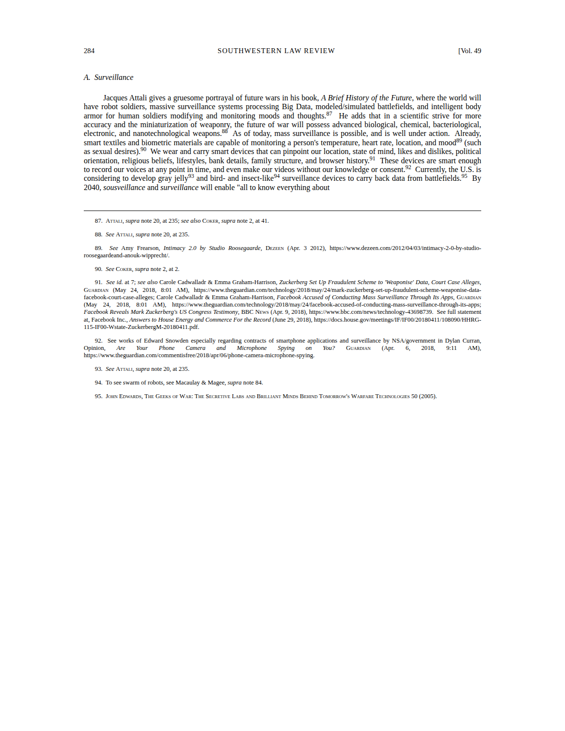284 SOUTHWESTERN LAW REVIEW [Vol. 49
A. Surveillance
Jacques Attali gives a gruesome portrayal of future wars in his book, A Brief History of the Future, where the world will have robot soldiers, massive surveillance systems processing Big Data, modeled/simulated battlefields, and intelligent body armor for human soldiers modifying and monitoring moods and thoughts.87 He adds that in a scientific strive for more accuracy and the miniaturization of weaponry, the future of war will possess advanced biological, chemical, bacteriological, electronic, and nanotechnological weapons.88 As of today, mass surveillance is possible, and is well under action. Already, smart textiles and biometric materials are capable of monitoring a person's temperature, heart rate, location, and mood89 (such as sexual desires).90 We wear and carry smart devices that can pinpoint our location, state of mind, likes and dislikes, political orientation, religious beliefs, lifestyles, bank details, family structure, and browser history.91 These devices are smart enough to record our voices at any point in time, and even make our videos without our knowledge or consent.92 Currently, the U.S. is considering to develop gray jelly93 and bird- and insect-like94 surveillance devices to carry back data from battlefields.95 By 2040, sousveillance and surveillance will enable "all to know everything about
87. Attali, supra note 20, at 235; see also Coker, supra note 2, at 41.
88. See Attali, supra note 20, at 235.
89. See Amy Frearson, Intimacy 2.0 by Studio Roosegaarde, Dezeen (Apr. 3 2012), https://www.dezeen.com/2012/04/03/intimacy-2-0-by-studio-roosegaardeand-anouk-wipprecht/.
90. See Coker, supra note 2, at 2.
91. See id. at 7; see also Carole Cadwalladr & Emma Graham-Harrison, Zuckerberg Set Up Fraudulent Scheme to 'Weaponise' Data, Court Case Alleges, Guardian (May 24, 2018, 8:01 AM), https://www.theguardian.com/technology/2018/may/24/mark-zuckerberg-set-up-fraudulent-scheme-weaponise-data-facebook-court-case-alleges; Carole Cadwalladr & Emma Graham-Harrison, Facebook Accused of Conducting Mass Surveillance Through Its Apps, Guardian (May 24, 2018, 8:01 AM), https://www.theguardian.com/technology/2018/may/24/facebook-accused-of-conducting-mass-surveillance-through-its-apps; Facebook Reveals Mark Zuckerberg's US Congress Testimony, BBC News (Apr. 9, 2018), https://www.bbc.com/news/technology-43698739. See full statement at, Facebook Inc., Answers to House Energy and Commerce For the Record (June 29, 2018), https://docs.house.gov/meetings/IF/IF00/20180411/108090/HHRG-115-IF00-Wstate-ZuckerbergM-20180411.pdf.
92. See works of Edward Snowden especially regarding contracts of smartphone applications and surveillance by NSA/government in Dylan Curran, Opinion, Are Your Phone Camera and Microphone Spying on You? Guardian (Apr. 6, 2018, 9:11 AM), https://www.theguardian.com/commentisfree/2018/apr/06/phone-camera-microphone-spying.
93. See Attali, supra note 20, at 235.
94. To see swarm of robots, see Macaulay & Magee, supra note 84.
95. John Edwards, The Geeks of War: The Secretive Labs and Brilliant Minds Behind Tomorrow's Warfare Technologies 50 (2005).